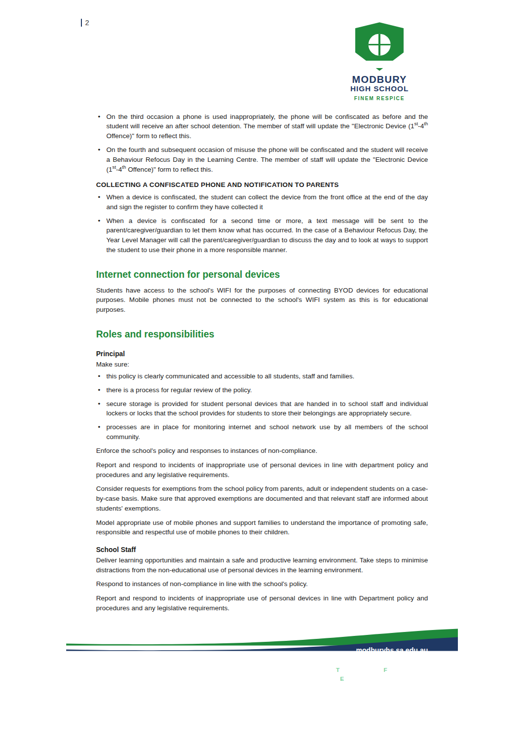2
MODBURY
HIGH SCHOOL
FINEM RESPICE
On the third occasion a phone is used inappropriately, the phone will be confiscated as before and the student will receive an after school detention. The member of staff will update the "Electronic Device (1st-4th Offence)" form to reflect this.
On the fourth and subsequent occasion of misuse the phone will be confiscated and the student will receive a Behaviour Refocus Day in the Learning Centre. The member of staff will update the "Electronic Device (1st-4th Offence)" form to reflect this.
COLLECTING A CONFISCATED PHONE AND NOTIFICATION TO PARENTS
When a device is confiscated, the student can collect the device from the front office at the end of the day and sign the register to confirm they have collected it
When a device is confiscated for a second time or more, a text message will be sent to the parent/caregiver/guardian to let them know what has occurred. In the case of a Behaviour Refocus Day, the Year Level Manager will call the parent/caregiver/guardian to discuss the day and to look at ways to support the student to use their phone in a more responsible manner.
Internet connection for personal devices
Students have access to the school's WIFI for the purposes of connecting BYOD devices for educational purposes. Mobile phones must not be connected to the school's WIFI system as this is for educational purposes.
Roles and responsibilities
Principal
Make sure:
this policy is clearly communicated and accessible to all students, staff and families.
there is a process for regular review of the policy.
secure storage is provided for student personal devices that are handed in to school staff and individual lockers or locks that the school provides for students to store their belongings are appropriately secure.
processes are in place for monitoring internet and school network use by all members of the school community.
Enforce the school's policy and responses to instances of non-compliance.
Report and respond to incidents of inappropriate use of personal devices in line with department policy and procedures and any legislative requirements.
Consider requests for exemptions from the school policy from parents, adult or independent students on a case-by-case basis. Make sure that approved exemptions are documented and that relevant staff are informed about students' exemptions.
Model appropriate use of mobile phones and support families to understand the importance of promoting safe, responsible and respectful use of mobile phones to their children.
School Staff
Deliver learning opportunities and maintain a safe and productive learning environment. Take steps to minimise distractions from the non-educational use of personal devices in the learning environment.
Respond to instances of non-compliance in line with the school's policy.
Report and respond to incidents of inappropriate use of personal devices in line with Department policy and procedures and any legislative requirements.
Government of South Australia
Department for Education
modburyhs.sa.edu.au
62 Pompoota Road, Modbury SA 5092
T (08) 8264 1955 F (08) 8263 0316
E dl.0964.info@schools.sa.edu.au